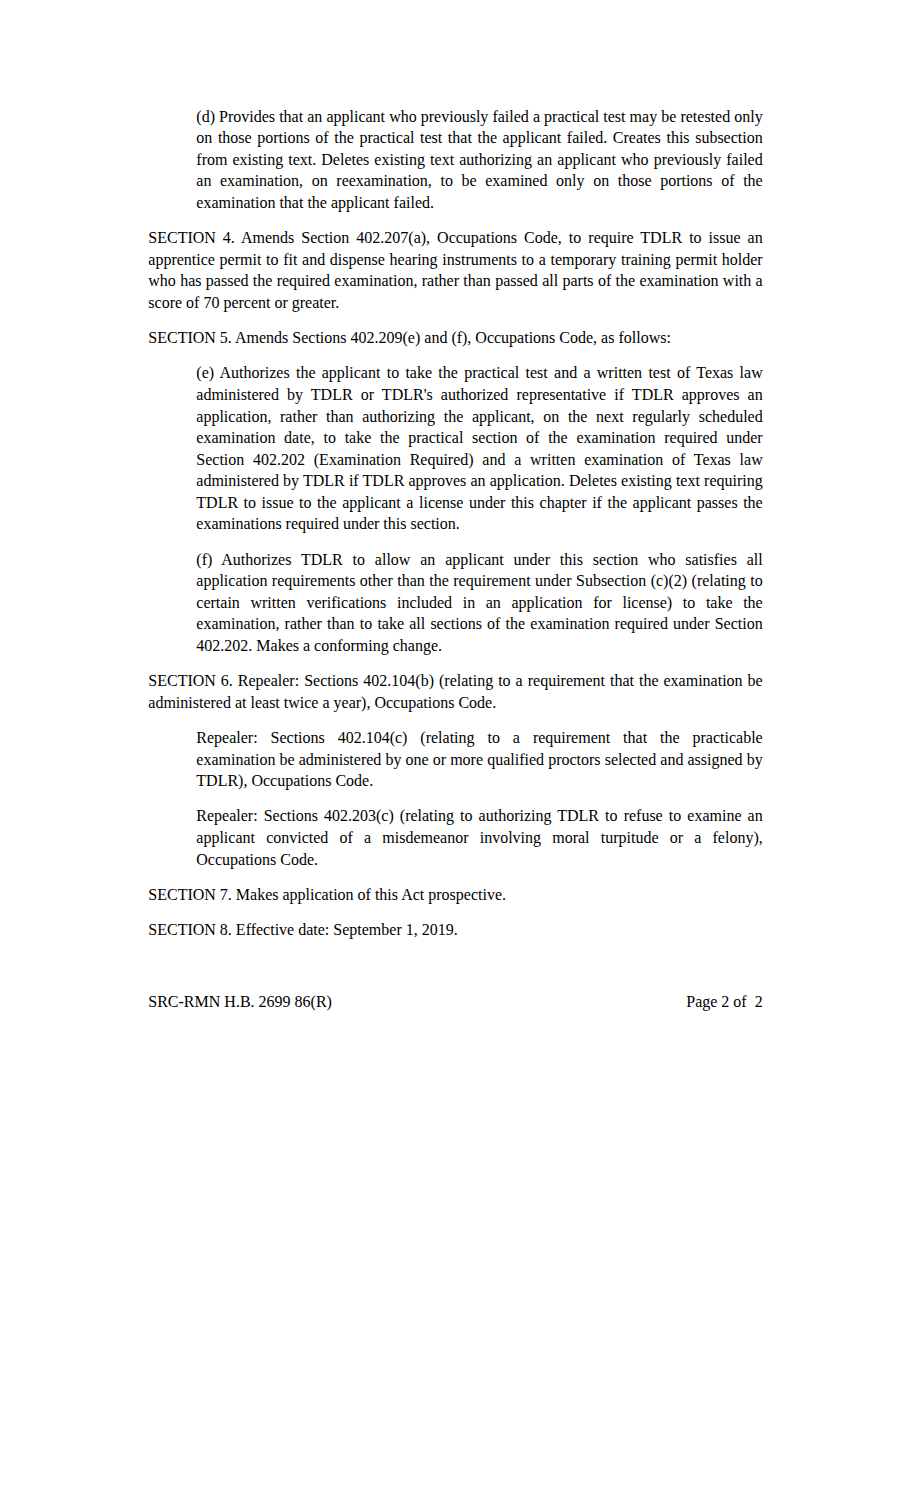(d) Provides that an applicant who previously failed a practical test may be retested only on those portions of the practical test that the applicant failed. Creates this subsection from existing text. Deletes existing text authorizing an applicant who previously failed an examination, on reexamination, to be examined only on those portions of the examination that the applicant failed.
SECTION 4. Amends Section 402.207(a), Occupations Code, to require TDLR to issue an apprentice permit to fit and dispense hearing instruments to a temporary training permit holder who has passed the required examination, rather than passed all parts of the examination with a score of 70 percent or greater.
SECTION 5. Amends Sections 402.209(e) and (f), Occupations Code, as follows:
(e) Authorizes the applicant to take the practical test and a written test of Texas law administered by TDLR or TDLR's authorized representative if TDLR approves an application, rather than authorizing the applicant, on the next regularly scheduled examination date, to take the practical section of the examination required under Section 402.202 (Examination Required) and a written examination of Texas law administered by TDLR if TDLR approves an application. Deletes existing text requiring TDLR to issue to the applicant a license under this chapter if the applicant passes the examinations required under this section.
(f) Authorizes TDLR to allow an applicant under this section who satisfies all application requirements other than the requirement under Subsection (c)(2) (relating to certain written verifications included in an application for license) to take the examination, rather than to take all sections of the examination required under Section 402.202. Makes a conforming change.
SECTION 6. Repealer: Sections 402.104(b) (relating to a requirement that the examination be administered at least twice a year), Occupations Code.
Repealer: Sections 402.104(c) (relating to a requirement that the practicable examination be administered by one or more qualified proctors selected and assigned by TDLR), Occupations Code.
Repealer: Sections 402.203(c) (relating to authorizing TDLR to refuse to examine an applicant convicted of a misdemeanor involving moral turpitude or a felony), Occupations Code.
SECTION 7. Makes application of this Act prospective.
SECTION 8. Effective date: September 1, 2019.
SRC-RMN H.B. 2699 86(R) Page 2 of 2